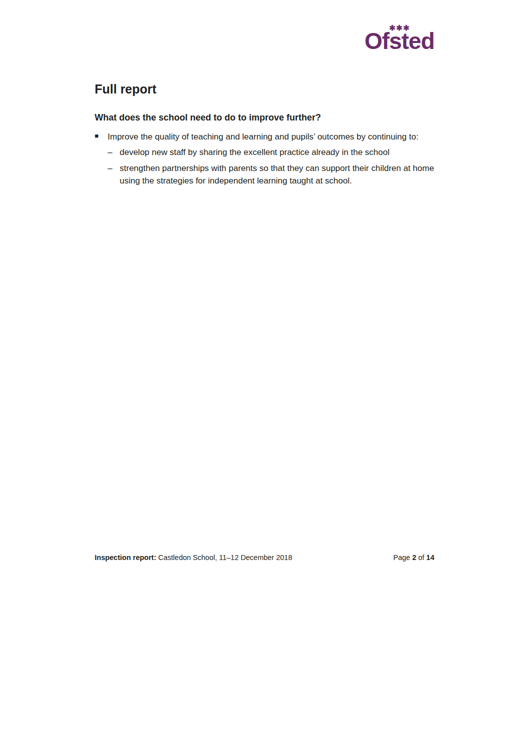✱✱✱
Ofsted
Full report
What does the school need to do to improve further?
Improve the quality of teaching and learning and pupils’ outcomes by continuing to:
develop new staff by sharing the excellent practice already in the school
strengthen partnerships with parents so that they can support their children at home using the strategies for independent learning taught at school.
Inspection report: Castledon School, 11–12 December 2018
Page 2 of 14